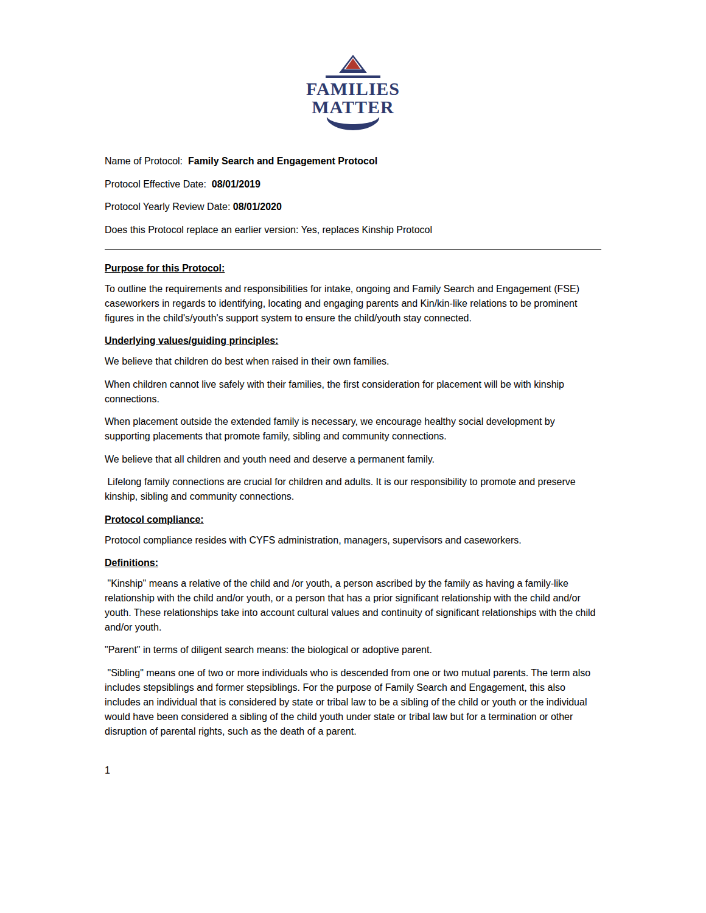FAMILIES MATTER
Name of Protocol: Family Search and Engagement Protocol
Protocol Effective Date: 08/01/2019
Protocol Yearly Review Date: 08/01/2020
Does this Protocol replace an earlier version: Yes, replaces Kinship Protocol
Purpose for this Protocol:
To outline the requirements and responsibilities for intake, ongoing and Family Search and Engagement (FSE) caseworkers in regards to identifying, locating and engaging parents and Kin/kin-like relations to be prominent figures in the child's/youth's support system to ensure the child/youth stay connected.
Underlying values/guiding principles:
We believe that children do best when raised in their own families.
When children cannot live safely with their families, the first consideration for placement will be with kinship connections.
When placement outside the extended family is necessary, we encourage healthy social development by supporting placements that promote family, sibling and community connections.
We believe that all children and youth need and deserve a permanent family.
Lifelong family connections are crucial for children and adults. It is our responsibility to promote and preserve kinship, sibling and community connections.
Protocol compliance:
Protocol compliance resides with CYFS administration, managers, supervisors and caseworkers.
Definitions:
"Kinship" means a relative of the child and /or youth, a person ascribed by the family as having a family-like relationship with the child and/or youth, or a person that has a prior significant relationship with the child and/or youth. These relationships take into account cultural values and continuity of significant relationships with the child and/or youth.
"Parent" in terms of diligent search means: the biological or adoptive parent.
"Sibling" means one of two or more individuals who is descended from one or two mutual parents. The term also includes stepsiblings and former stepsiblings. For the purpose of Family Search and Engagement, this also includes an individual that is considered by state or tribal law to be a sibling of the child or youth or the individual would have been considered a sibling of the child youth under state or tribal law but for a termination or other disruption of parental rights, such as the death of a parent.
1